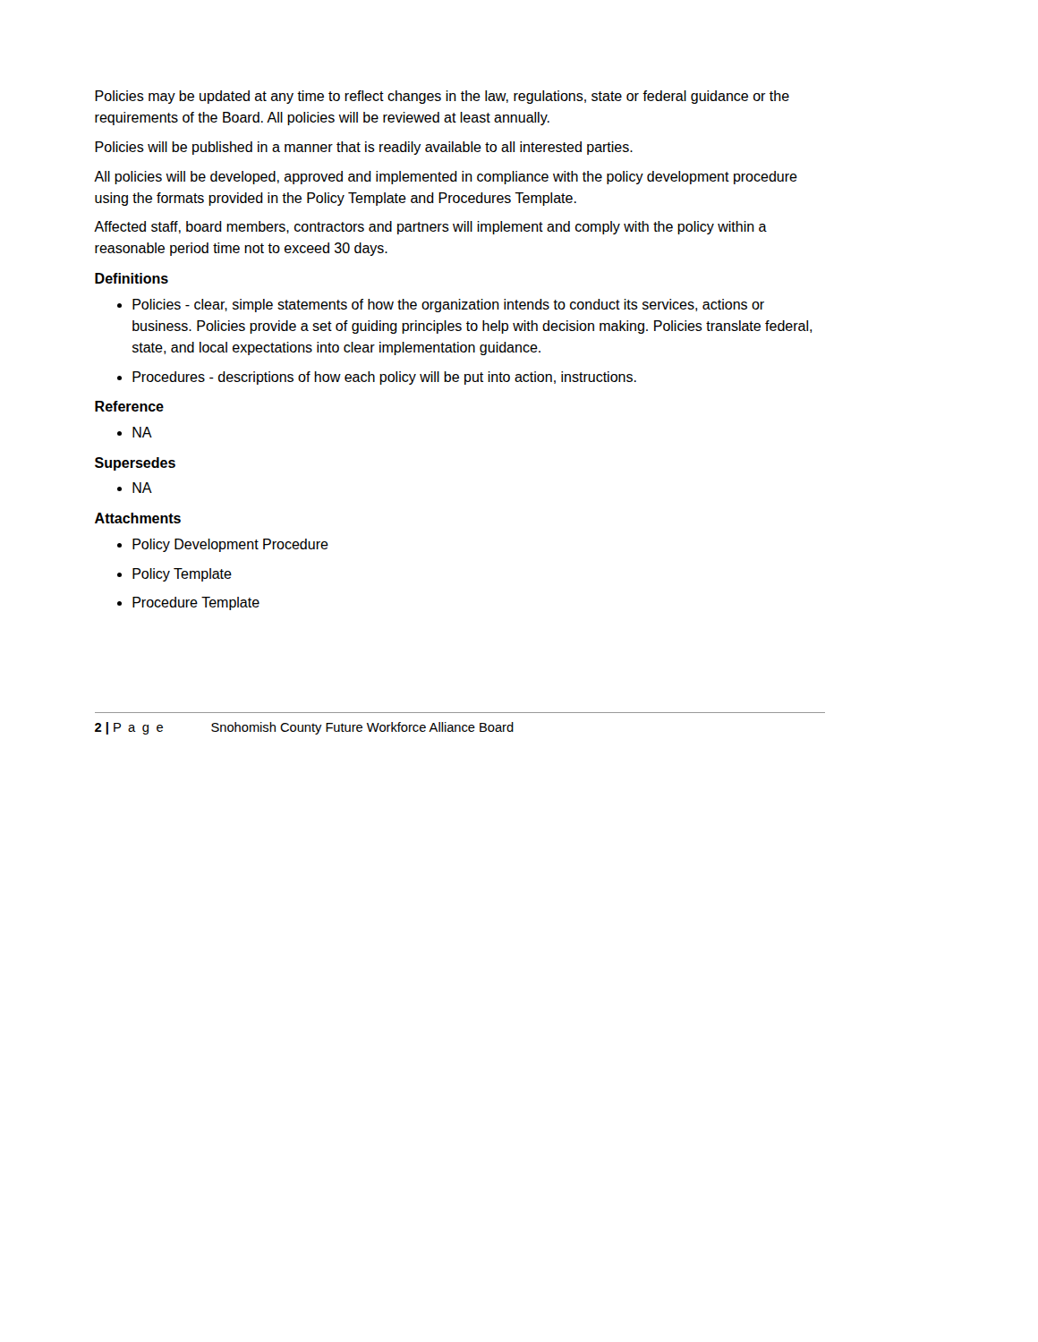Policies may be updated at any time to reflect changes in the law, regulations, state or federal guidance or the requirements of the Board. All policies will be reviewed at least annually.
Policies will be published in a manner that is readily available to all interested parties.
All policies will be developed, approved and implemented in compliance with the policy development procedure using the formats provided in the Policy Template and Procedures Template.
Affected staff, board members, contractors and partners will implement and comply with the policy within a reasonable period time not to exceed 30 days.
Definitions
Policies - clear, simple statements of how the organization intends to conduct its services, actions or business. Policies provide a set of guiding principles to help with decision making. Policies translate federal, state, and local expectations into clear implementation guidance.
Procedures - descriptions of how each policy will be put into action, instructions.
Reference
NA
Supersedes
NA
Attachments
Policy Development Procedure
Policy Template
Procedure Template
2 | P a g e Snohomish County Future Workforce Alliance Board